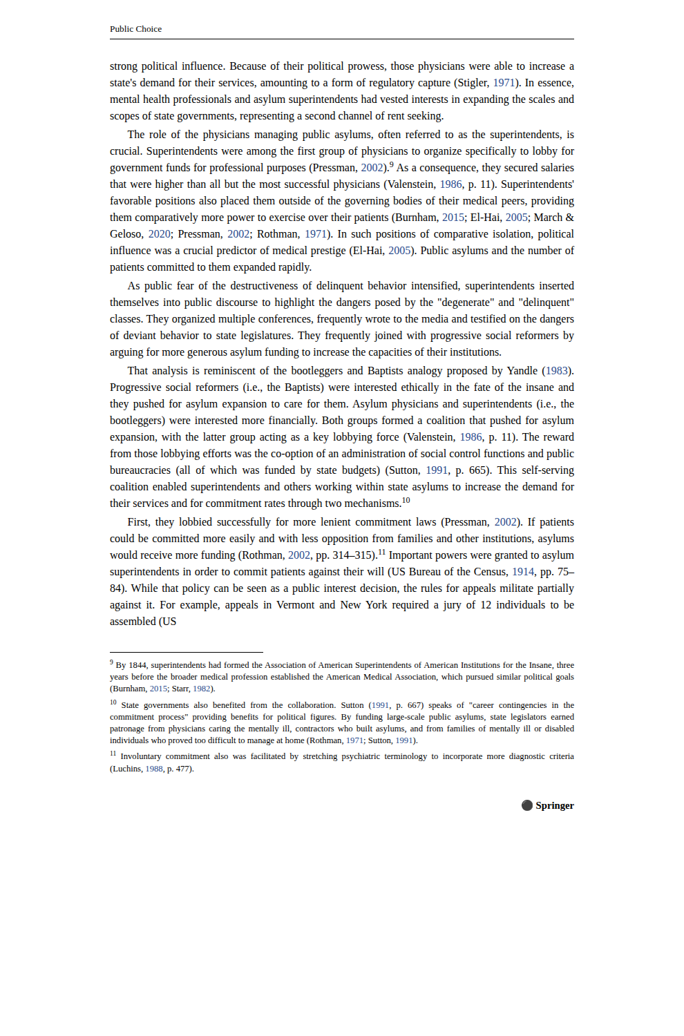Public Choice
strong political influence. Because of their political prowess, those physicians were able to increase a state's demand for their services, amounting to a form of regulatory capture (Stigler, 1971). In essence, mental health professionals and asylum superintendents had vested interests in expanding the scales and scopes of state governments, representing a second channel of rent seeking.
The role of the physicians managing public asylums, often referred to as the superintendents, is crucial. Superintendents were among the first group of physicians to organize specifically to lobby for government funds for professional purposes (Pressman, 2002).9 As a consequence, they secured salaries that were higher than all but the most successful physicians (Valenstein, 1986, p. 11). Superintendents' favorable positions also placed them outside of the governing bodies of their medical peers, providing them comparatively more power to exercise over their patients (Burnham, 2015; El-Hai, 2005; March & Geloso, 2020; Pressman, 2002; Rothman, 1971). In such positions of comparative isolation, political influence was a crucial predictor of medical prestige (El-Hai, 2005). Public asylums and the number of patients committed to them expanded rapidly.
As public fear of the destructiveness of delinquent behavior intensified, superintendents inserted themselves into public discourse to highlight the dangers posed by the "degenerate" and "delinquent" classes. They organized multiple conferences, frequently wrote to the media and testified on the dangers of deviant behavior to state legislatures. They frequently joined with progressive social reformers by arguing for more generous asylum funding to increase the capacities of their institutions.
That analysis is reminiscent of the bootleggers and Baptists analogy proposed by Yandle (1983). Progressive social reformers (i.e., the Baptists) were interested ethically in the fate of the insane and they pushed for asylum expansion to care for them. Asylum physicians and superintendents (i.e., the bootleggers) were interested more financially. Both groups formed a coalition that pushed for asylum expansion, with the latter group acting as a key lobbying force (Valenstein, 1986, p. 11). The reward from those lobbying efforts was the co-option of an administration of social control functions and public bureaucracies (all of which was funded by state budgets) (Sutton, 1991, p. 665). This self-serving coalition enabled superintendents and others working within state asylums to increase the demand for their services and for commitment rates through two mechanisms.10
First, they lobbied successfully for more lenient commitment laws (Pressman, 2002). If patients could be committed more easily and with less opposition from families and other institutions, asylums would receive more funding (Rothman, 2002, pp. 314–315).11 Important powers were granted to asylum superintendents in order to commit patients against their will (US Bureau of the Census, 1914, pp. 75–84). While that policy can be seen as a public interest decision, the rules for appeals militate partially against it. For example, appeals in Vermont and New York required a jury of 12 individuals to be assembled (US
9 By 1844, superintendents had formed the Association of American Superintendents of American Institutions for the Insane, three years before the broader medical profession established the American Medical Association, which pursued similar political goals (Burnham, 2015; Starr, 1982).
10 State governments also benefited from the collaboration. Sutton (1991, p. 667) speaks of "career contingencies in the commitment process" providing benefits for political figures. By funding large-scale public asylums, state legislators earned patronage from physicians caring the mentally ill, contractors who built asylums, and from families of mentally ill or disabled individuals who proved too difficult to manage at home (Rothman, 1971; Sutton, 1991).
11 Involuntary commitment also was facilitated by stretching psychiatric terminology to incorporate more diagnostic criteria (Luchins, 1988, p. 477).
⚫ Springer